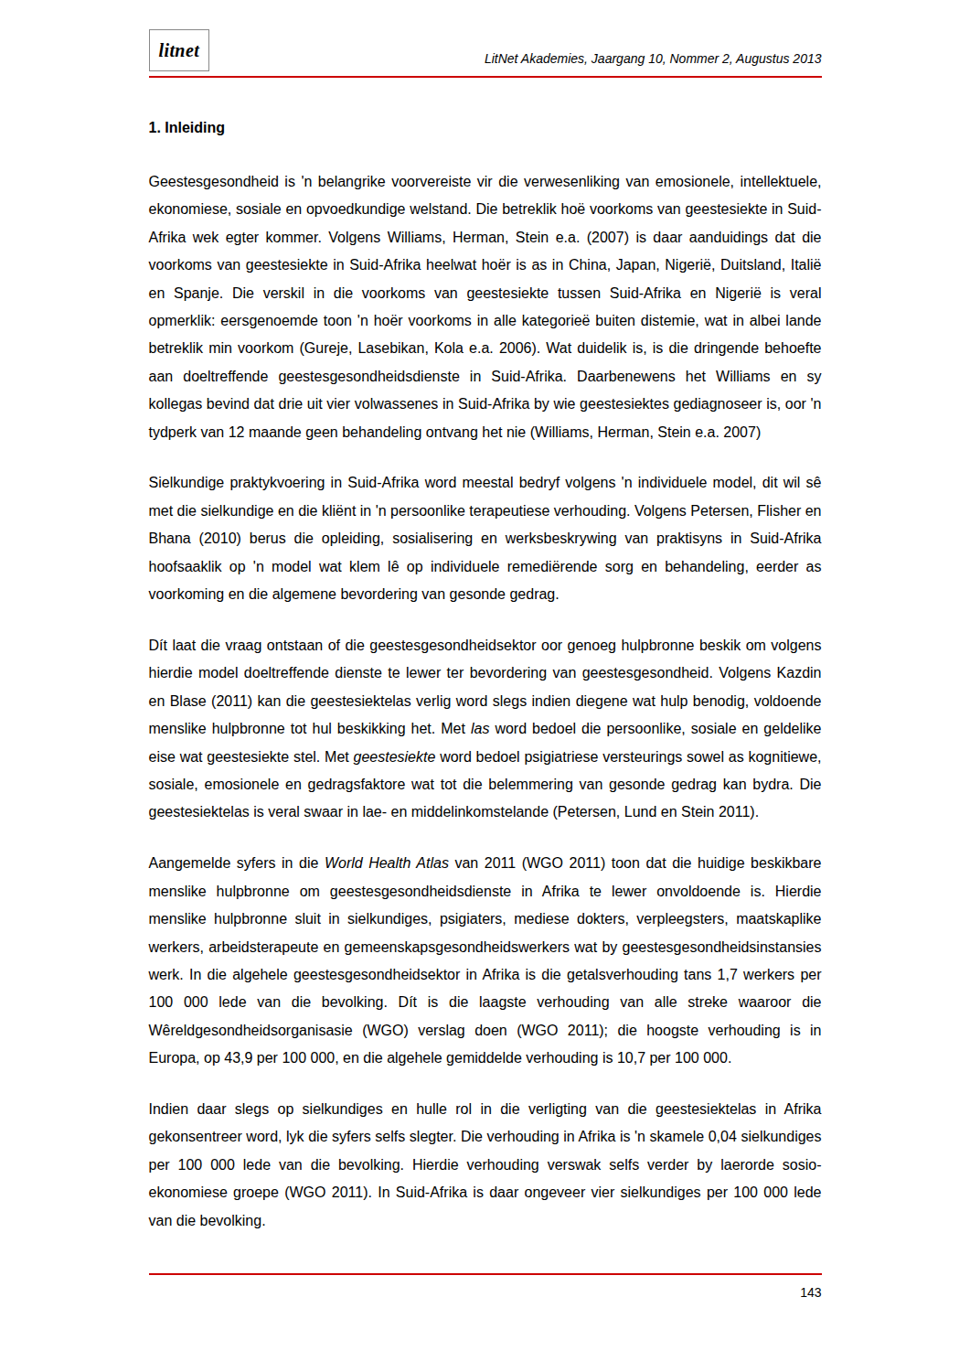litnet
LitNet Akademies, Jaargang 10, Nommer 2, Augustus 2013
1. Inleiding
Geestesgesondheid is 'n belangrike voorvereiste vir die verwesenliking van emosionele, intellektuele, ekonomiese, sosiale en opvoedkundige welstand. Die betreklik hoë voorkoms van geestesiekte in Suid-Afrika wek egter kommer. Volgens Williams, Herman, Stein e.a. (2007) is daar aanduidings dat die voorkoms van geestesiekte in Suid-Afrika heelwat hoër is as in China, Japan, Nigerië, Duitsland, Italië en Spanje. Die verskil in die voorkoms van geestesiekte tussen Suid-Afrika en Nigerië is veral opmerklik: eersgenoemde toon 'n hoër voorkoms in alle kategorieë buiten distemie, wat in albei lande betreklik min voorkom (Gureje, Lasebikan, Kola e.a. 2006). Wat duidelik is, is die dringende behoefte aan doeltreffende geestesgesondheidsdienste in Suid-Afrika. Daarbenewens het Williams en sy kollegas bevind dat drie uit vier volwassenes in Suid-Afrika by wie geestesiektes gediagnoseer is, oor 'n tydperk van 12 maande geen behandeling ontvang het nie (Williams, Herman, Stein e.a. 2007)
Sielkundige praktykvoering in Suid-Afrika word meestal bedryf volgens 'n individuele model, dit wil sê met die sielkundige en die kliënt in 'n persoonlike terapeutiese verhouding. Volgens Petersen, Flisher en Bhana (2010) berus die opleiding, sosialisering en werksbeskrywing van praktisyns in Suid-Afrika hoofsaaklik op 'n model wat klem lê op individuele remediërende sorg en behandeling, eerder as voorkoming en die algemene bevordering van gesonde gedrag.
Dít laat die vraag ontstaan of die geestesgesondheidsektor oor genoeg hulpbronne beskik om volgens hierdie model doeltreffende dienste te lewer ter bevordering van geestesgesondheid. Volgens Kazdin en Blase (2011) kan die geestesiektelas verlig word slegs indien diegene wat hulp benodig, voldoende menslike hulpbronne tot hul beskikking het. Met las word bedoel die persoonlike, sosiale en geldelike eise wat geestesiekte stel. Met geestesiekte word bedoel psigiatriese versteurings sowel as kognitiewe, sosiale, emosionele en gedragsfaktore wat tot die belemmering van gesonde gedrag kan bydra. Die geestesiektelas is veral swaar in lae- en middelinkomstelande (Petersen, Lund en Stein 2011).
Aangemelde syfers in die World Health Atlas van 2011 (WGO 2011) toon dat die huidige beskikbare menslike hulpbronne om geestesgesondheidsdienste in Afrika te lewer onvoldoende is. Hierdie menslike hulpbronne sluit in sielkundiges, psigiaters, mediese dokters, verpleegsters, maatskaplike werkers, arbeidsterapeute en gemeenskapsgesondheidswerkers wat by geestesgesondheidsinstansies werk. In die algehele geestesgesondheidsektor in Afrika is die getalsverhouding tans 1,7 werkers per 100 000 lede van die bevolking. Dít is die laagste verhouding van alle streke waaroor die Wêreldgesondheidsorganisasie (WGO) verslag doen (WGO 2011); die hoogste verhouding is in Europa, op 43,9 per 100 000, en die algehele gemiddelde verhouding is 10,7 per 100 000.
Indien daar slegs op sielkundiges en hulle rol in die verligting van die geestesiektelas in Afrika gekonsentreer word, lyk die syfers selfs slegter. Die verhouding in Afrika is 'n skamele 0,04 sielkundiges per 100 000 lede van die bevolking. Hierdie verhouding verswak selfs verder by laerorde sosio-ekonomiese groepe (WGO 2011). In Suid-Afrika is daar ongeveer vier sielkundiges per 100 000 lede van die bevolking.
143